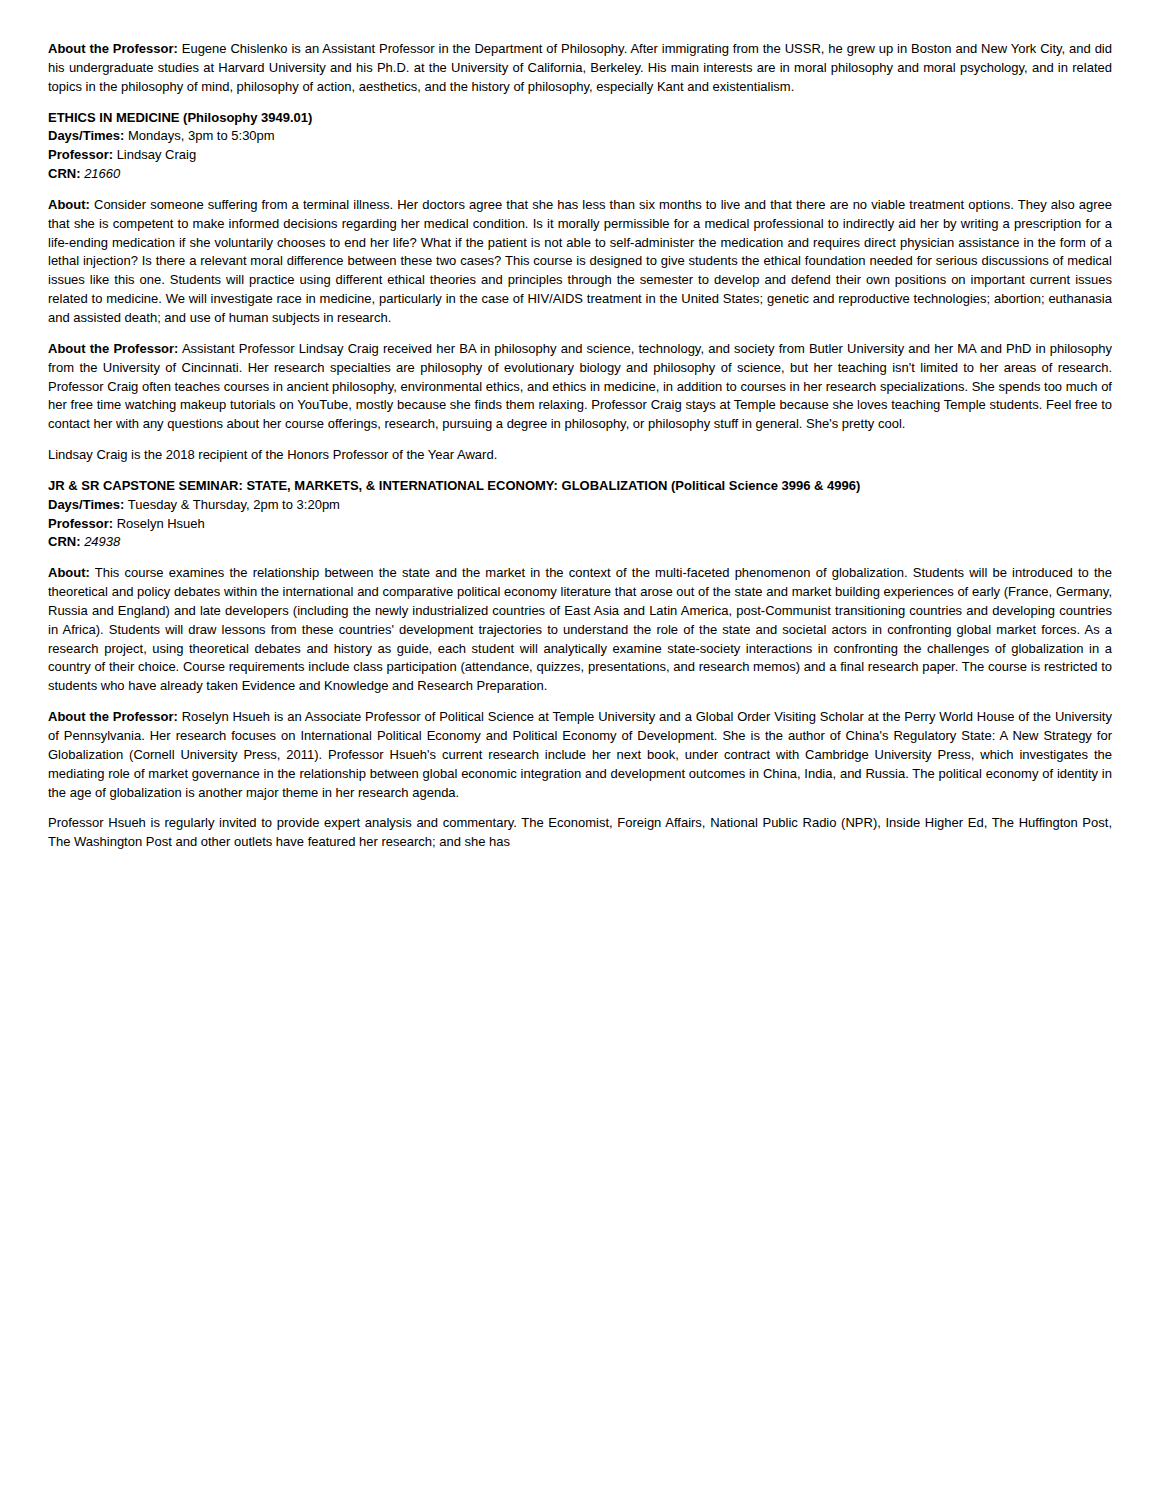About the Professor: Eugene Chislenko is an Assistant Professor in the Department of Philosophy. After immigrating from the USSR, he grew up in Boston and New York City, and did his undergraduate studies at Harvard University and his Ph.D. at the University of California, Berkeley. His main interests are in moral philosophy and moral psychology, and in related topics in the philosophy of mind, philosophy of action, aesthetics, and the history of philosophy, especially Kant and existentialism.
ETHICS IN MEDICINE (Philosophy 3949.01)
Days/Times: Mondays, 3pm to 5:30pm
Professor: Lindsay Craig
CRN: 21660
About: Consider someone suffering from a terminal illness. Her doctors agree that she has less than six months to live and that there are no viable treatment options. They also agree that she is competent to make informed decisions regarding her medical condition. Is it morally permissible for a medical professional to indirectly aid her by writing a prescription for a life-ending medication if she voluntarily chooses to end her life? What if the patient is not able to self-administer the medication and requires direct physician assistance in the form of a lethal injection? Is there a relevant moral difference between these two cases? This course is designed to give students the ethical foundation needed for serious discussions of medical issues like this one. Students will practice using different ethical theories and principles through the semester to develop and defend their own positions on important current issues related to medicine. We will investigate race in medicine, particularly in the case of HIV/AIDS treatment in the United States; genetic and reproductive technologies; abortion; euthanasia and assisted death; and use of human subjects in research.
About the Professor: Assistant Professor Lindsay Craig received her BA in philosophy and science, technology, and society from Butler University and her MA and PhD in philosophy from the University of Cincinnati. Her research specialties are philosophy of evolutionary biology and philosophy of science, but her teaching isn't limited to her areas of research. Professor Craig often teaches courses in ancient philosophy, environmental ethics, and ethics in medicine, in addition to courses in her research specializations. She spends too much of her free time watching makeup tutorials on YouTube, mostly because she finds them relaxing. Professor Craig stays at Temple because she loves teaching Temple students. Feel free to contact her with any questions about her course offerings, research, pursuing a degree in philosophy, or philosophy stuff in general. She's pretty cool.
Lindsay Craig is the 2018 recipient of the Honors Professor of the Year Award.
JR & SR CAPSTONE SEMINAR: STATE, MARKETS, & INTERNATIONAL ECONOMY: GLOBALIZATION (Political Science 3996 & 4996)
Days/Times: Tuesday & Thursday, 2pm to 3:20pm
Professor: Roselyn Hsueh
CRN: 24938
About: This course examines the relationship between the state and the market in the context of the multi-faceted phenomenon of globalization. Students will be introduced to the theoretical and policy debates within the international and comparative political economy literature that arose out of the state and market building experiences of early (France, Germany, Russia and England) and late developers (including the newly industrialized countries of East Asia and Latin America, post-Communist transitioning countries and developing countries in Africa). Students will draw lessons from these countries' development trajectories to understand the role of the state and societal actors in confronting global market forces. As a research project, using theoretical debates and history as guide, each student will analytically examine state-society interactions in confronting the challenges of globalization in a country of their choice. Course requirements include class participation (attendance, quizzes, presentations, and research memos) and a final research paper. The course is restricted to students who have already taken Evidence and Knowledge and Research Preparation.
About the Professor: Roselyn Hsueh is an Associate Professor of Political Science at Temple University and a Global Order Visiting Scholar at the Perry World House of the University of Pennsylvania. Her research focuses on International Political Economy and Political Economy of Development. She is the author of China's Regulatory State: A New Strategy for Globalization (Cornell University Press, 2011). Professor Hsueh's current research include her next book, under contract with Cambridge University Press, which investigates the mediating role of market governance in the relationship between global economic integration and development outcomes in China, India, and Russia. The political economy of identity in the age of globalization is another major theme in her research agenda.
Professor Hsueh is regularly invited to provide expert analysis and commentary. The Economist, Foreign Affairs, National Public Radio (NPR), Inside Higher Ed, The Huffington Post, The Washington Post and other outlets have featured her research; and she has